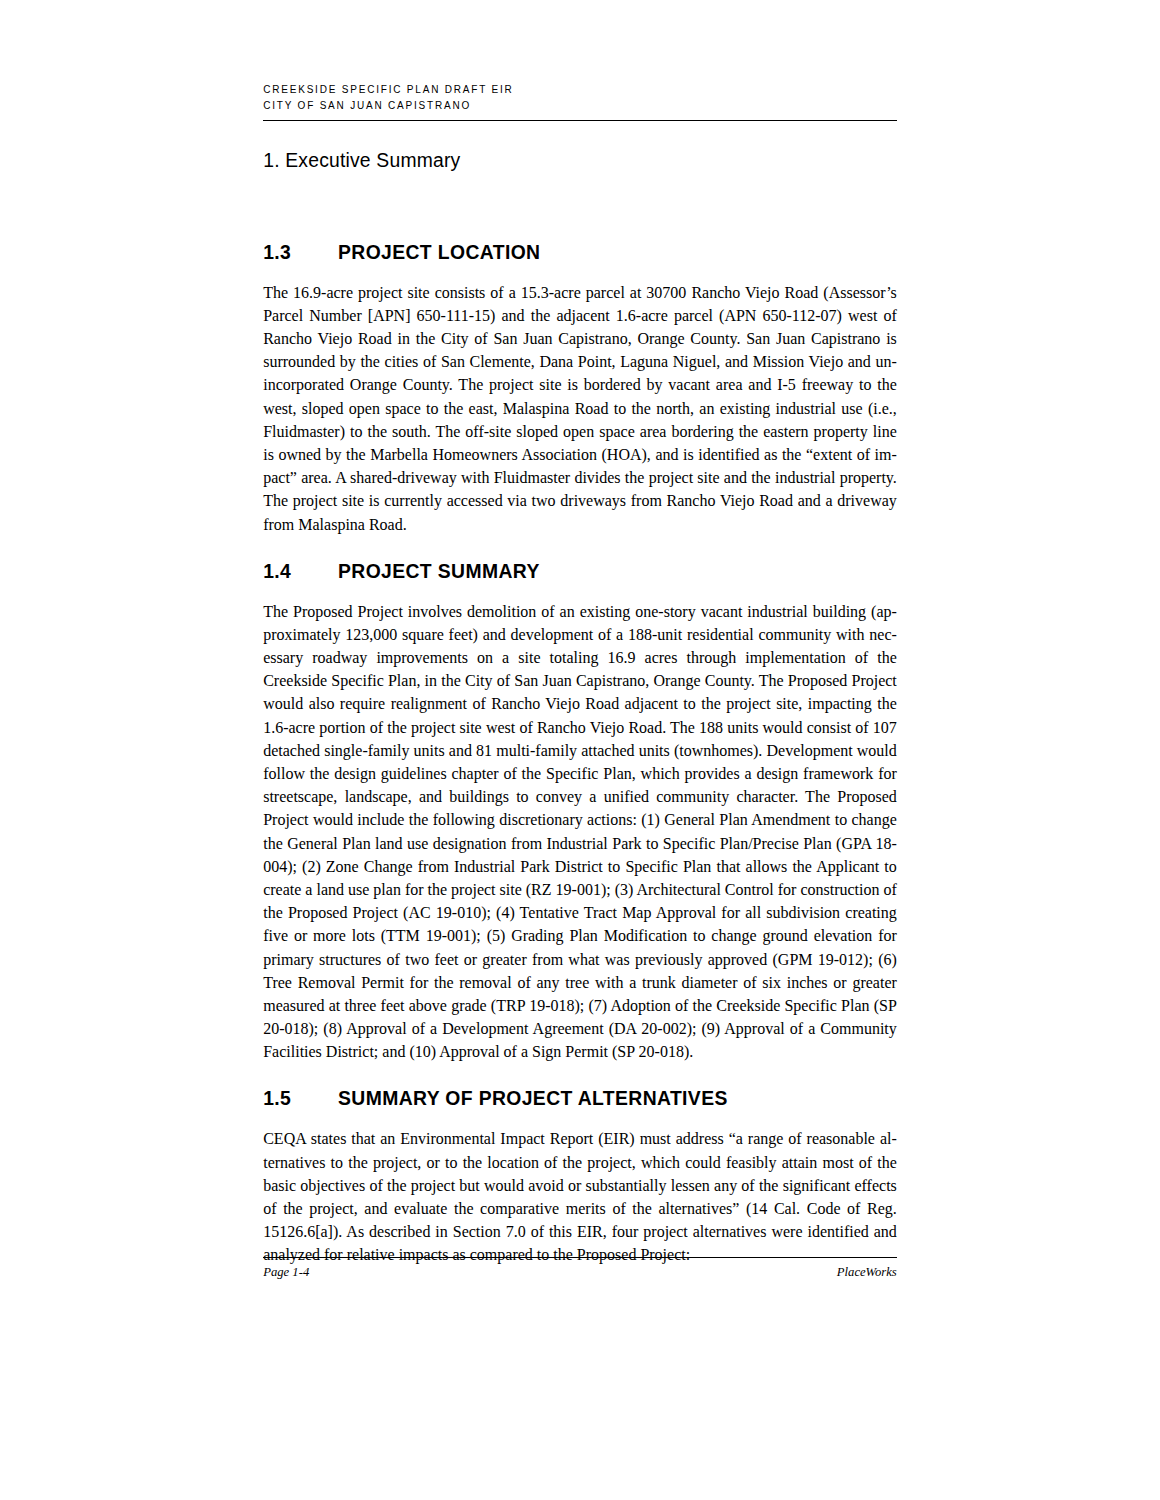Creekside Specific Plan Draft EIR
City of San Juan Capistrano
1. Executive Summary
1.3 PROJECT LOCATION
The 16.9-acre project site consists of a 15.3-acre parcel at 30700 Rancho Viejo Road (Assessor’s Parcel Number [APN] 650-111-15) and the adjacent 1.6-acre parcel (APN 650-112-07) west of Rancho Viejo Road in the City of San Juan Capistrano, Orange County. San Juan Capistrano is surrounded by the cities of San Clemente, Dana Point, Laguna Niguel, and Mission Viejo and unincorporated Orange County. The project site is bordered by vacant area and I-5 freeway to the west, sloped open space to the east, Malaspina Road to the north, an existing industrial use (i.e., Fluidmaster) to the south. The off-site sloped open space area bordering the eastern property line is owned by the Marbella Homeowners Association (HOA), and is identified as the “extent of impact” area. A shared-driveway with Fluidmaster divides the project site and the industrial property. The project site is currently accessed via two driveways from Rancho Viejo Road and a driveway from Malaspina Road.
1.4 PROJECT SUMMARY
The Proposed Project involves demolition of an existing one-story vacant industrial building (approximately 123,000 square feet) and development of a 188-unit residential community with necessary roadway improvements on a site totaling 16.9 acres through implementation of the Creekside Specific Plan, in the City of San Juan Capistrano, Orange County. The Proposed Project would also require realignment of Rancho Viejo Road adjacent to the project site, impacting the 1.6-acre portion of the project site west of Rancho Viejo Road. The 188 units would consist of 107 detached single-family units and 81 multi-family attached units (townhomes). Development would follow the design guidelines chapter of the Specific Plan, which provides a design framework for streetscape, landscape, and buildings to convey a unified community character. The Proposed Project would include the following discretionary actions: (1) General Plan Amendment to change the General Plan land use designation from Industrial Park to Specific Plan/Precise Plan (GPA 18-004); (2) Zone Change from Industrial Park District to Specific Plan that allows the Applicant to create a land use plan for the project site (RZ 19-001); (3) Architectural Control for construction of the Proposed Project (AC 19-010); (4) Tentative Tract Map Approval for all subdivision creating five or more lots (TTM 19-001); (5) Grading Plan Modification to change ground elevation for primary structures of two feet or greater from what was previously approved (GPM 19-012); (6) Tree Removal Permit for the removal of any tree with a trunk diameter of six inches or greater measured at three feet above grade (TRP 19-018); (7) Adoption of the Creekside Specific Plan (SP 20-018); (8) Approval of a Development Agreement (DA 20-002); (9) Approval of a Community Facilities District; and (10) Approval of a Sign Permit (SP 20-018).
1.5 SUMMARY OF PROJECT ALTERNATIVES
CEQA states that an Environmental Impact Report (EIR) must address “a range of reasonable alternatives to the project, or to the location of the project, which could feasibly attain most of the basic objectives of the project but would avoid or substantially lessen any of the significant effects of the project, and evaluate the comparative merits of the alternatives” (14 Cal. Code of Reg. 15126.6[a]). As described in Section 7.0 of this EIR, four project alternatives were identified and analyzed for relative impacts as compared to the Proposed Project:
Page 1-4 PlaceWorks